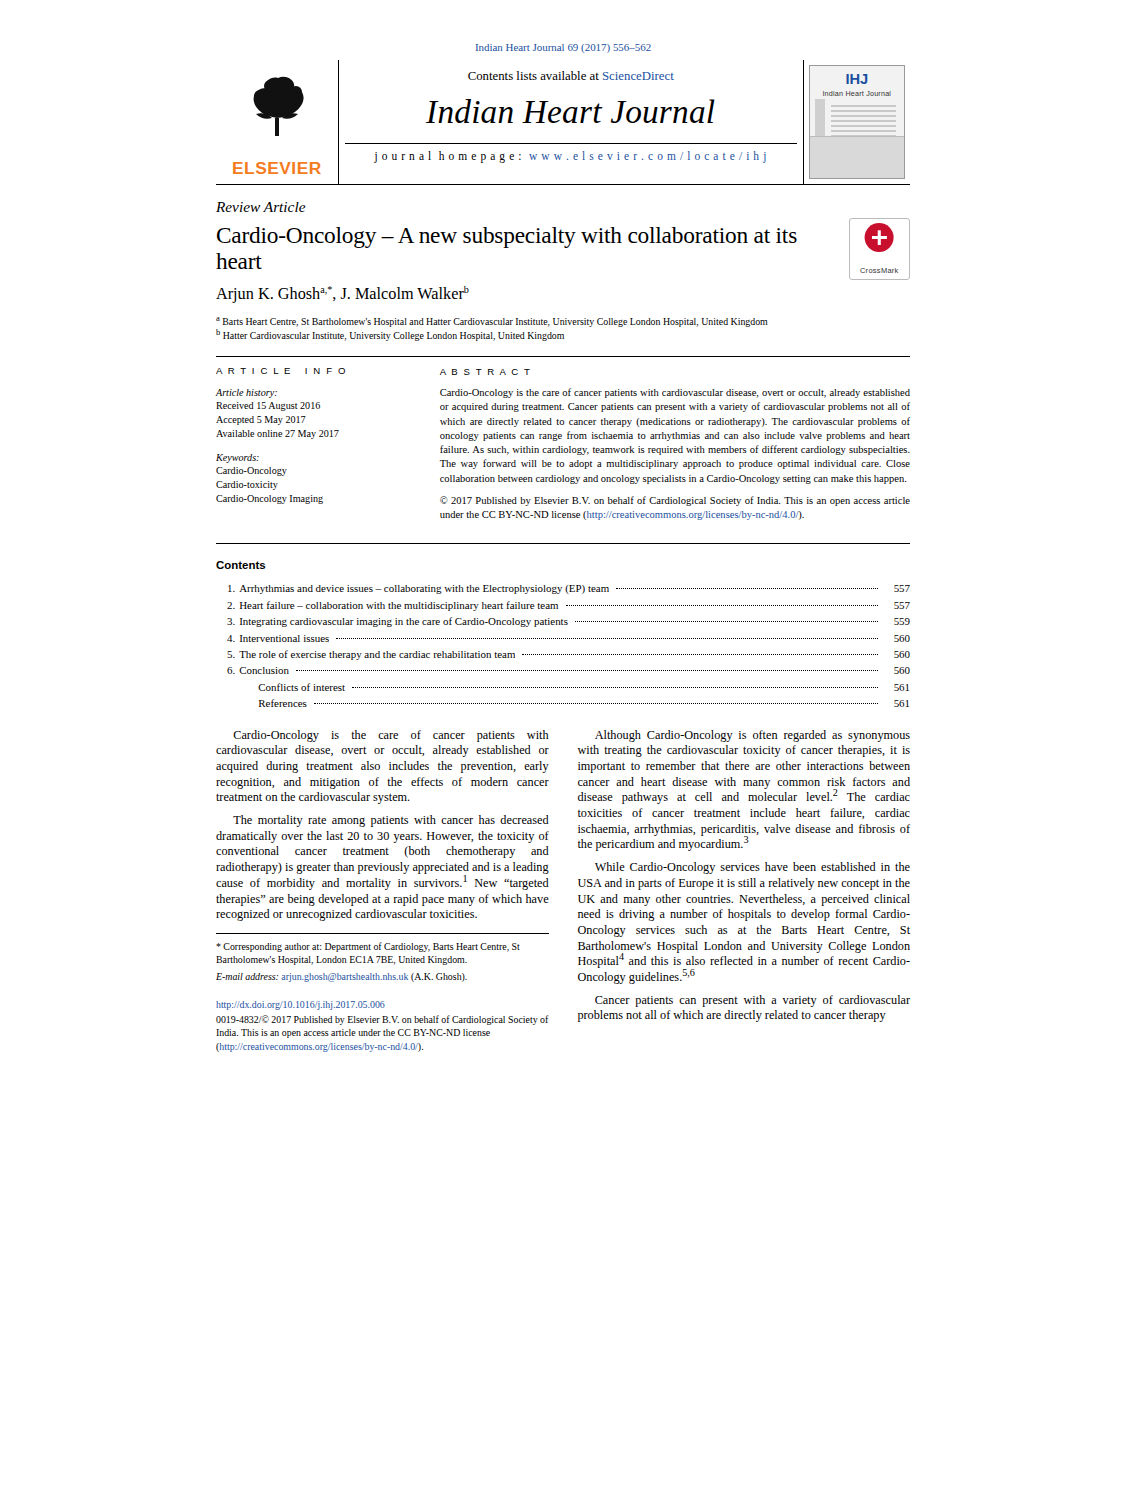Indian Heart Journal 69 (2017) 556–562
ELSEVIER
Contents lists available at ScienceDirect
Indian Heart Journal
j o u r n a l h o m e p a g e : w w w . e l s e v i e r . c o m / l o c a t e / i h j
IHJIndian Heart Journal
Review Article
CrossMark
Cardio-Oncology – A new subspecialty with collaboration at its heart
Arjun K. Ghosha,*, J. Malcolm Walkerb
a Barts Heart Centre, St Bartholomew's Hospital and Hatter Cardiovascular Institute, University College London Hospital, United Kingdom
b Hatter Cardiovascular Institute, University College London Hospital, United Kingdom
A R T I C L E I N F O
Article history:
Received 15 August 2016
Accepted 5 May 2017
Available online 27 May 2017
Keywords:
Cardio-Oncology
Cardio-toxicity
Cardio-Oncology Imaging
A B S T R A C T
Cardio-Oncology is the care of cancer patients with cardiovascular disease, overt or occult, already established or acquired during treatment. Cancer patients can present with a variety of cardiovascular problems not all of which are directly related to cancer therapy (medications or radiotherapy). The cardiovascular problems of oncology patients can range from ischaemia to arrhythmias and can also include valve problems and heart failure. As such, within cardiology, teamwork is required with members of different cardiology subspecialties. The way forward will be to adopt a multidisciplinary approach to produce optimal individual care. Close collaboration between cardiology and oncology specialists in a Cardio-Oncology setting can make this happen.
© 2017 Published by Elsevier B.V. on behalf of Cardiological Society of India. This is an open access article under the CC BY-NC-ND license (http://creativecommons.org/licenses/by-nc-nd/4.0/).
Contents
1. Arrhythmias and device issues – collaborating with the Electrophysiology (EP) team 557
2. Heart failure – collaboration with the multidisciplinary heart failure team 557
3. Integrating cardiovascular imaging in the care of Cardio-Oncology patients 559
4. Interventional issues 560
5. The role of exercise therapy and the cardiac rehabilitation team 560
6. Conclusion 560
Conflicts of interest 561
References 561
Cardio-Oncology is the care of cancer patients with cardiovascular disease, overt or occult, already established or acquired during treatment also includes the prevention, early recognition, and mitigation of the effects of modern cancer treatment on the cardiovascular system.
The mortality rate among patients with cancer has decreased dramatically over the last 20 to 30 years. However, the toxicity of conventional cancer treatment (both chemotherapy and radiotherapy) is greater than previously appreciated and is a leading cause of morbidity and mortality in survivors.1 New “targeted therapies” are being developed at a rapid pace many of which have recognized or unrecognized cardiovascular toxicities.
* Corresponding author at: Department of Cardiology, Barts Heart Centre, St Bartholomew's Hospital, London EC1A 7BE, United Kingdom.
E-mail address: arjun.ghosh@bartshealth.nhs.uk (A.K. Ghosh).
http://dx.doi.org/10.1016/j.ihj.2017.05.006
0019-4832/© 2017 Published by Elsevier B.V. on behalf of Cardiological Society of India. This is an open access article under the CC BY-NC-ND license (http://creativecommons.org/licenses/by-nc-nd/4.0/).
Although Cardio-Oncology is often regarded as synonymous with treating the cardiovascular toxicity of cancer therapies, it is important to remember that there are other interactions between cancer and heart disease with many common risk factors and disease pathways at cell and molecular level.2 The cardiac toxicities of cancer treatment include heart failure, cardiac ischaemia, arrhythmias, pericarditis, valve disease and fibrosis of the pericardium and myocardium.3
While Cardio-Oncology services have been established in the USA and in parts of Europe it is still a relatively new concept in the UK and many other countries. Nevertheless, a perceived clinical need is driving a number of hospitals to develop formal Cardio-Oncology services such as at the Barts Heart Centre, St Bartholomew's Hospital London and University College London Hospital4 and this is also reflected in a number of recent Cardio-Oncology guidelines.5,6
Cancer patients can present with a variety of cardiovascular problems not all of which are directly related to cancer therapy